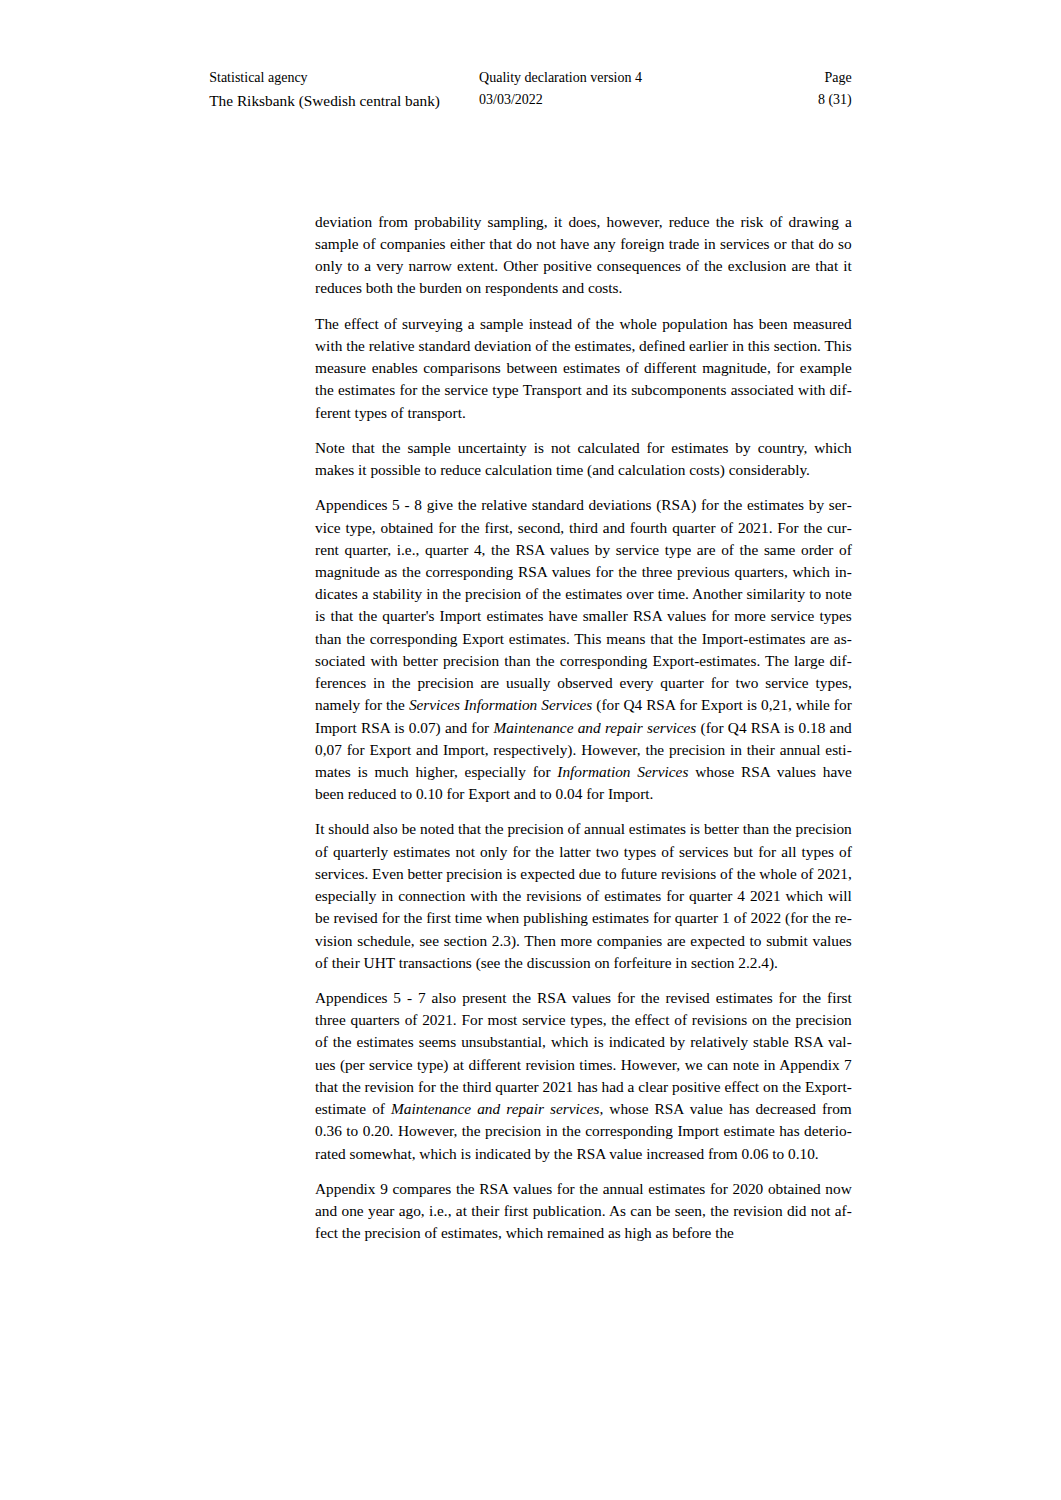| Statistical agency | Quality declaration version 4 | Page |
| The Riksbank (Swedish central bank) | 03/03/2022 | 8 (31) |
deviation from probability sampling, it does, however, reduce the risk of drawing a sample of companies either that do not have any foreign trade in services or that do so only to a very narrow extent. Other positive consequences of the exclusion are that it reduces both the burden on respondents and costs.
The effect of surveying a sample instead of the whole population has been measured with the relative standard deviation of the estimates, defined earlier in this section. This measure enables comparisons between estimates of different magnitude, for example the estimates for the service type Transport and its subcomponents associated with different types of transport.
Note that the sample uncertainty is not calculated for estimates by country, which makes it possible to reduce calculation time (and calculation costs) considerably.
Appendices 5 - 8 give the relative standard deviations (RSA) for the estimates by service type, obtained for the first, second, third and fourth quarter of 2021. For the current quarter, i.e., quarter 4, the RSA values by service type are of the same order of magnitude as the corresponding RSA values for the three previous quarters, which indicates a stability in the precision of the estimates over time. Another similarity to note is that the quarter's Import estimates have smaller RSA values for more service types than the corresponding Export estimates. This means that the Import-estimates are associated with better precision than the corresponding Export-estimates. The large differences in the precision are usually observed every quarter for two service types, namely for the Services Information Services (for Q4 RSA for Export is 0,21, while for Import RSA is 0.07) and for Maintenance and repair services (for Q4 RSA is 0.18 and 0,07 for Export and Import, respectively). However, the precision in their annual estimates is much higher, especially for Information Services whose RSA values have been reduced to 0.10 for Export and to 0.04 for Import.
It should also be noted that the precision of annual estimates is better than the precision of quarterly estimates not only for the latter two types of services but for all types of services. Even better precision is expected due to future revisions of the whole of 2021, especially in connection with the revisions of estimates for quarter 4 2021 which will be revised for the first time when publishing estimates for quarter 1 of 2022 (for the revision schedule, see section 2.3). Then more companies are expected to submit values of their UHT transactions (see the discussion on forfeiture in section 2.2.4).
Appendices 5 - 7 also present the RSA values for the revised estimates for the first three quarters of 2021. For most service types, the effect of revisions on the precision of the estimates seems unsubstantial, which is indicated by relatively stable RSA values (per service type) at different revision times. However, we can note in Appendix 7 that the revision for the third quarter 2021 has had a clear positive effect on the Export-estimate of Maintenance and repair services, whose RSA value has decreased from 0.36 to 0.20. However, the precision in the corresponding Import estimate has deteriorated somewhat, which is indicated by the RSA value increased from 0.06 to 0.10.
Appendix 9 compares the RSA values for the annual estimates for 2020 obtained now and one year ago, i.e., at their first publication. As can be seen, the revision did not affect the precision of estimates, which remained as high as before the